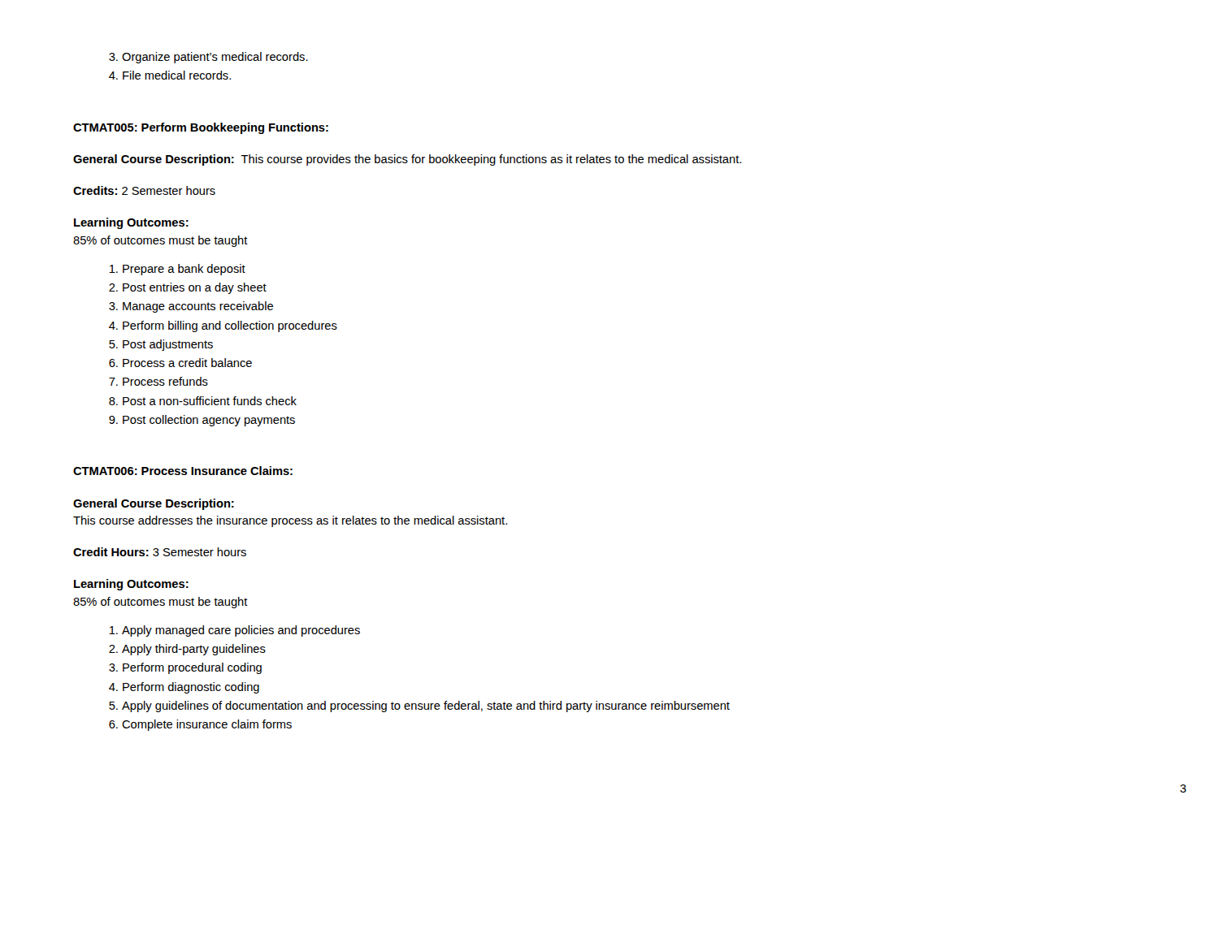Organize patient’s medical records.
File medical records.
CTMAT005: Perform Bookkeeping Functions:
General Course Description: This course provides the basics for bookkeeping functions as it relates to the medical assistant.
Credits: 2 Semester hours
Learning Outcomes:
85% of outcomes must be taught
Prepare a bank deposit
Post entries on a day sheet
Manage accounts receivable
Perform billing and collection procedures
Post adjustments
Process a credit balance
Process refunds
Post a non-sufficient funds check
Post collection agency payments
CTMAT006: Process Insurance Claims:
General Course Description: This course addresses the insurance process as it relates to the medical assistant.
Credit Hours: 3 Semester hours
Learning Outcomes:
85% of outcomes must be taught
Apply managed care policies and procedures
Apply third-party guidelines
Perform procedural coding
Perform diagnostic coding
Apply guidelines of documentation and processing to ensure federal, state and third party insurance reimbursement
Complete insurance claim forms
3